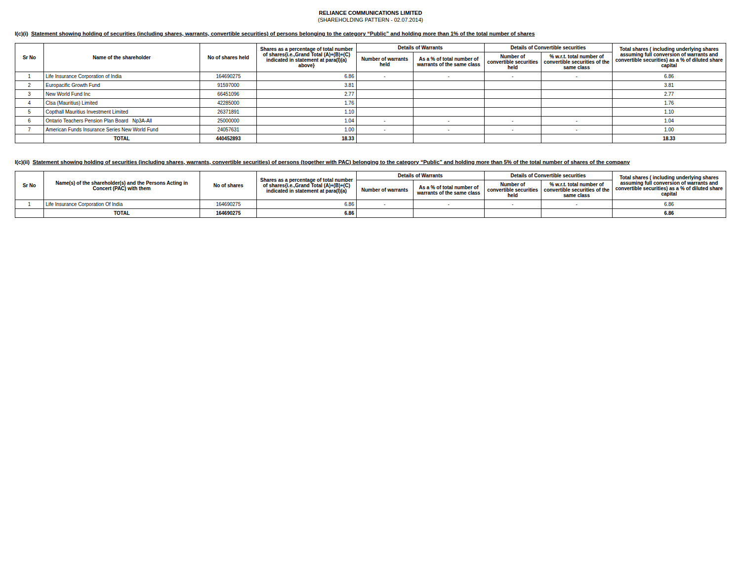RELIANCE COMMUNICATIONS LIMITED
(SHAREHOLDING PATTERN - 02.07.2014)
I(c)(i) Statement showing holding of securities (including shares, warrants, convertible securities) of persons belonging to the category “Public” and holding more than 1% of the total number of shares
| Sr No | Name of the shareholder | No of shares held | Shares as a percentage of total number of shares{i.e.,Grand Total (A)+(B)+(C) indicated in statement at para(I)(a) above} | Details of Warrants | Details of Convertible securities | Total shares ( including underlying shares assuming full conversion of warrants and convertible securities) as a % of diluted share capital |
| --- | --- | --- | --- | --- | --- | --- |
| Number of warrants held | As a % of total number of warrants of the same class | Number of convertible securities held | % w.r.t. total number of convertible securities of the same class |
| 1 | Life Insurance Corporation of India | 164690275 | 6.86 | - | - | - | - | 6.86 |
| 2 | Europacific Growth Fund | 91597000 | 3.81 | | | | | 3.81 |
| 3 | New World Fund Inc | 66451096 | 2.77 | | | | | 2.77 |
| 4 | Clsa (Mauritius) Limited | 42285000 | 1.76 | | | | | 1.76 |
| 5 | Copthall Mauritius Investment Limited | 26371891 | 1.10 | | | | | 1.10 |
| 6 | Ontario Teachers Pension Plan Board Np3A-All | 25000000 | 1.04 | - | - | - | - | 1.04 |
| 7 | American Funds Insurance Series New World Fund | 24057631 | 1.00 | - | - | - | - | 1.00 |
| | TOTAL | 440452893 | 18.33 | | | | | 18.33 |
I(c)(ii) Statement showing holding of securities (including shares, warrants, convertible securities) of persons (together with PAC) belonging to the category “Public” and holding more than 5% of the total number of shares of the company
| Sr No | Name(s) of the shareholder(s) and the Persons Acting in Concert (PAC) with them | No of shares | Shares as a percentage of total number of shares{i.e.,Grand Total (A)+(B)+(C) indicated in statement at para(I)(a) | Details of Warrants | Details of Convertible securities | Total shares ( including underlying shares assuming full conversion of warrants and convertible securities) as a % of diluted share capital |
| --- | --- | --- | --- | --- | --- | --- |
| Number of warrants | As a % of total number of warrants of the same class | Number of convertible securities held | % w.r.t. total number of convertible securities of the same class |
| 1 | Life Insurance Corporation Of India | 164690275 | 6.86 | - | - | - | - | 6.86 |
| | TOTAL | 164690275 | 6.86 | | | | | 6.86 |